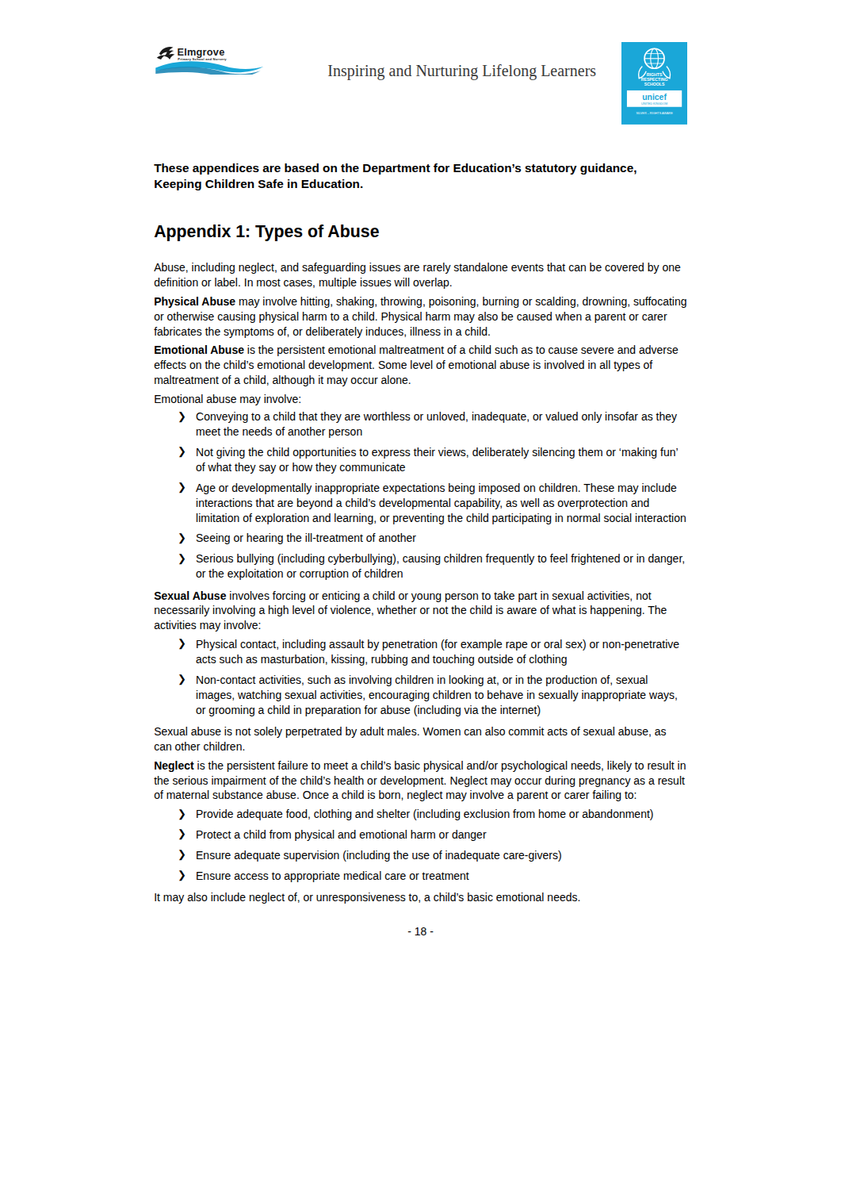Elmgrove Primary School and Nursery
Inspiring and Nurturing Lifelong Learners
RIGHTS RESPECTING SCHOOLS unicef UNITED KINGDOM SILVER – RIGHTS AWARE
These appendices are based on the Department for Education’s statutory guidance, Keeping Children Safe in Education.
Appendix 1: Types of Abuse
Abuse, including neglect, and safeguarding issues are rarely standalone events that can be covered by one definition or label. In most cases, multiple issues will overlap.
Physical Abuse may involve hitting, shaking, throwing, poisoning, burning or scalding, drowning, suffocating or otherwise causing physical harm to a child. Physical harm may also be caused when a parent or carer fabricates the symptoms of, or deliberately induces, illness in a child.
Emotional Abuse is the persistent emotional maltreatment of a child such as to cause severe and adverse effects on the child’s emotional development. Some level of emotional abuse is involved in all types of maltreatment of a child, although it may occur alone.
Emotional abuse may involve:
Conveying to a child that they are worthless or unloved, inadequate, or valued only insofar as they meet the needs of another person
Not giving the child opportunities to express their views, deliberately silencing them or ‘making fun’ of what they say or how they communicate
Age or developmentally inappropriate expectations being imposed on children. These may include interactions that are beyond a child’s developmental capability, as well as overprotection and limitation of exploration and learning, or preventing the child participating in normal social interaction
Seeing or hearing the ill-treatment of another
Serious bullying (including cyberbullying), causing children frequently to feel frightened or in danger, or the exploitation or corruption of children
Sexual Abuse involves forcing or enticing a child or young person to take part in sexual activities, not necessarily involving a high level of violence, whether or not the child is aware of what is happening. The activities may involve:
Physical contact, including assault by penetration (for example rape or oral sex) or non-penetrative acts such as masturbation, kissing, rubbing and touching outside of clothing
Non-contact activities, such as involving children in looking at, or in the production of, sexual images, watching sexual activities, encouraging children to behave in sexually inappropriate ways, or grooming a child in preparation for abuse (including via the internet)
Sexual abuse is not solely perpetrated by adult males. Women can also commit acts of sexual abuse, as can other children.
Neglect is the persistent failure to meet a child’s basic physical and/or psychological needs, likely to result in the serious impairment of the child’s health or development. Neglect may occur during pregnancy as a result of maternal substance abuse. Once a child is born, neglect may involve a parent or carer failing to:
Provide adequate food, clothing and shelter (including exclusion from home or abandonment)
Protect a child from physical and emotional harm or danger
Ensure adequate supervision (including the use of inadequate care-givers)
Ensure access to appropriate medical care or treatment
It may also include neglect of, or unresponsiveness to, a child’s basic emotional needs.
- 18 -